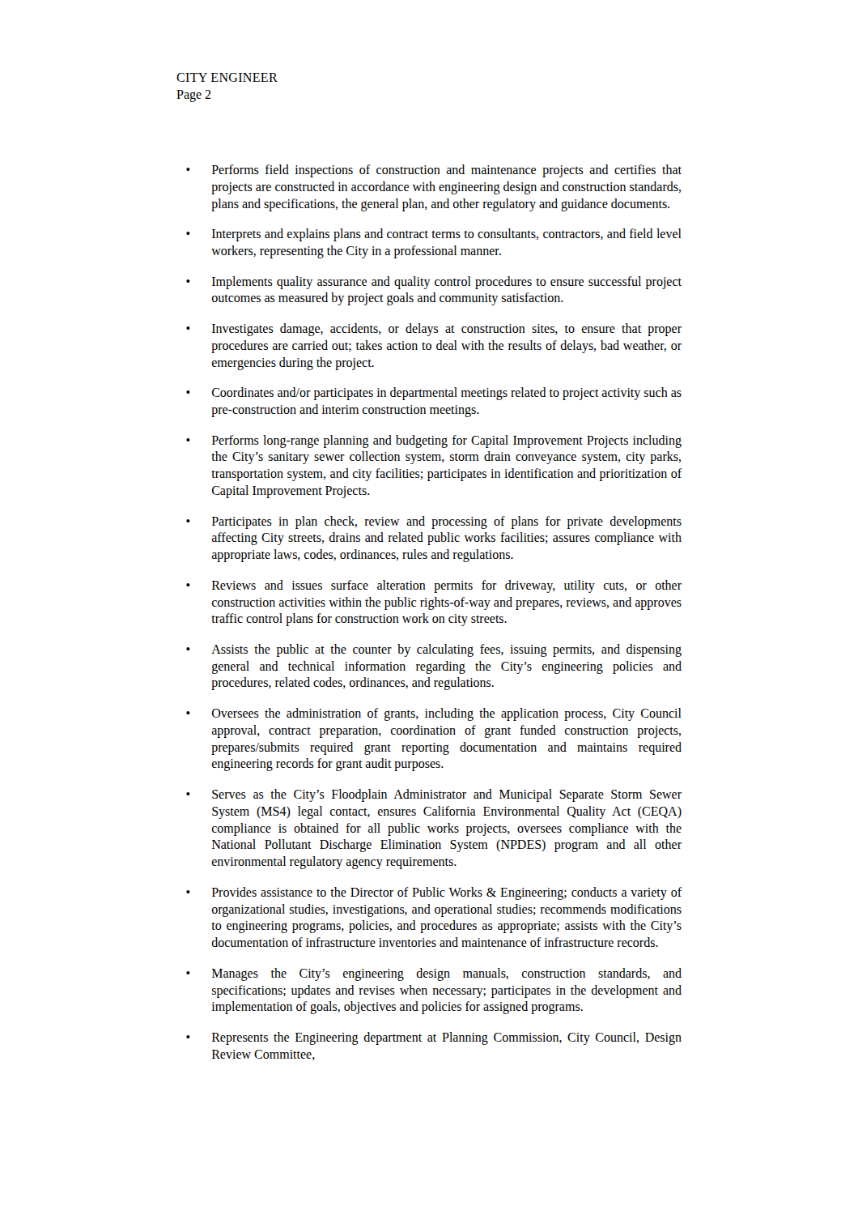CITY ENGINEER
Page 2
Performs field inspections of construction and maintenance projects and certifies that projects are constructed in accordance with engineering design and construction standards, plans and specifications, the general plan, and other regulatory and guidance documents.
Interprets and explains plans and contract terms to consultants, contractors, and field level workers, representing the City in a professional manner.
Implements quality assurance and quality control procedures to ensure successful project outcomes as measured by project goals and community satisfaction.
Investigates damage, accidents, or delays at construction sites, to ensure that proper procedures are carried out; takes action to deal with the results of delays, bad weather, or emergencies during the project.
Coordinates and/or participates in departmental meetings related to project activity such as pre-construction and interim construction meetings.
Performs long-range planning and budgeting for Capital Improvement Projects including the City’s sanitary sewer collection system, storm drain conveyance system, city parks, transportation system, and city facilities; participates in identification and prioritization of Capital Improvement Projects.
Participates in plan check, review and processing of plans for private developments affecting City streets, drains and related public works facilities; assures compliance with appropriate laws, codes, ordinances, rules and regulations.
Reviews and issues surface alteration permits for driveway, utility cuts, or other construction activities within the public rights-of-way and prepares, reviews, and approves traffic control plans for construction work on city streets.
Assists the public at the counter by calculating fees, issuing permits, and dispensing general and technical information regarding the City’s engineering policies and procedures, related codes, ordinances, and regulations.
Oversees the administration of grants, including the application process, City Council approval, contract preparation, coordination of grant funded construction projects, prepares/submits required grant reporting documentation and maintains required engineering records for grant audit purposes.
Serves as the City’s Floodplain Administrator and Municipal Separate Storm Sewer System (MS4) legal contact, ensures California Environmental Quality Act (CEQA) compliance is obtained for all public works projects, oversees compliance with the National Pollutant Discharge Elimination System (NPDES) program and all other environmental regulatory agency requirements.
Provides assistance to the Director of Public Works & Engineering; conducts a variety of organizational studies, investigations, and operational studies; recommends modifications to engineering programs, policies, and procedures as appropriate; assists with the City’s documentation of infrastructure inventories and maintenance of infrastructure records.
Manages the City’s engineering design manuals, construction standards, and specifications; updates and revises when necessary; participates in the development and implementation of goals, objectives and policies for assigned programs.
Represents the Engineering department at Planning Commission, City Council, Design Review Committee,